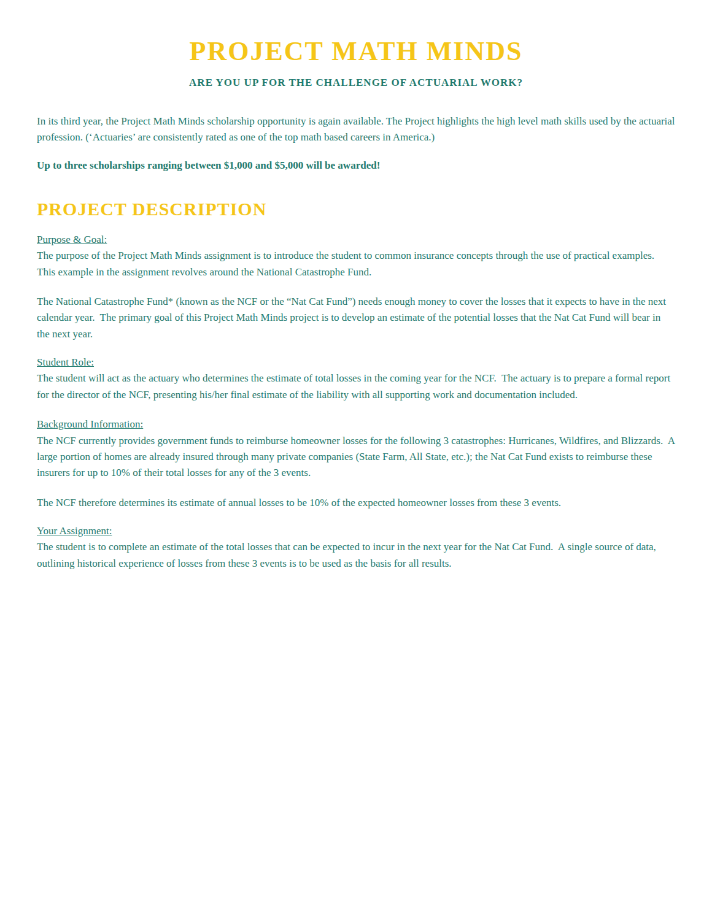PROJECT MATH MINDS
ARE YOU UP FOR THE CHALLENGE OF ACTUARIAL WORK?
In its third year, the Project Math Minds scholarship opportunity is again available. The Project highlights the high level math skills used by the actuarial profession. (‘Actuaries’ are consistently rated as one of the top math based careers in America.)
Up to three scholarships ranging between $1,000 and $5,000 will be awarded!
PROJECT DESCRIPTION
Purpose & Goal:
The purpose of the Project Math Minds assignment is to introduce the student to common insurance concepts through the use of practical examples. This example in the assignment revolves around the National Catastrophe Fund.
The National Catastrophe Fund* (known as the NCF or the “Nat Cat Fund”) needs enough money to cover the losses that it expects to have in the next calendar year. The primary goal of this Project Math Minds project is to develop an estimate of the potential losses that the Nat Cat Fund will bear in the next year.
Student Role:
The student will act as the actuary who determines the estimate of total losses in the coming year for the NCF. The actuary is to prepare a formal report for the director of the NCF, presenting his/her final estimate of the liability with all supporting work and documentation included.
Background Information:
The NCF currently provides government funds to reimburse homeowner losses for the following 3 catastrophes: Hurricanes, Wildfires, and Blizzards. A large portion of homes are already insured through many private companies (State Farm, All State, etc.); the Nat Cat Fund exists to reimburse these insurers for up to 10% of their total losses for any of the 3 events.
The NCF therefore determines its estimate of annual losses to be 10% of the expected homeowner losses from these 3 events.
Your Assignment:
The student is to complete an estimate of the total losses that can be expected to incur in the next year for the Nat Cat Fund. A single source of data, outlining historical experience of losses from these 3 events is to be used as the basis for all results.